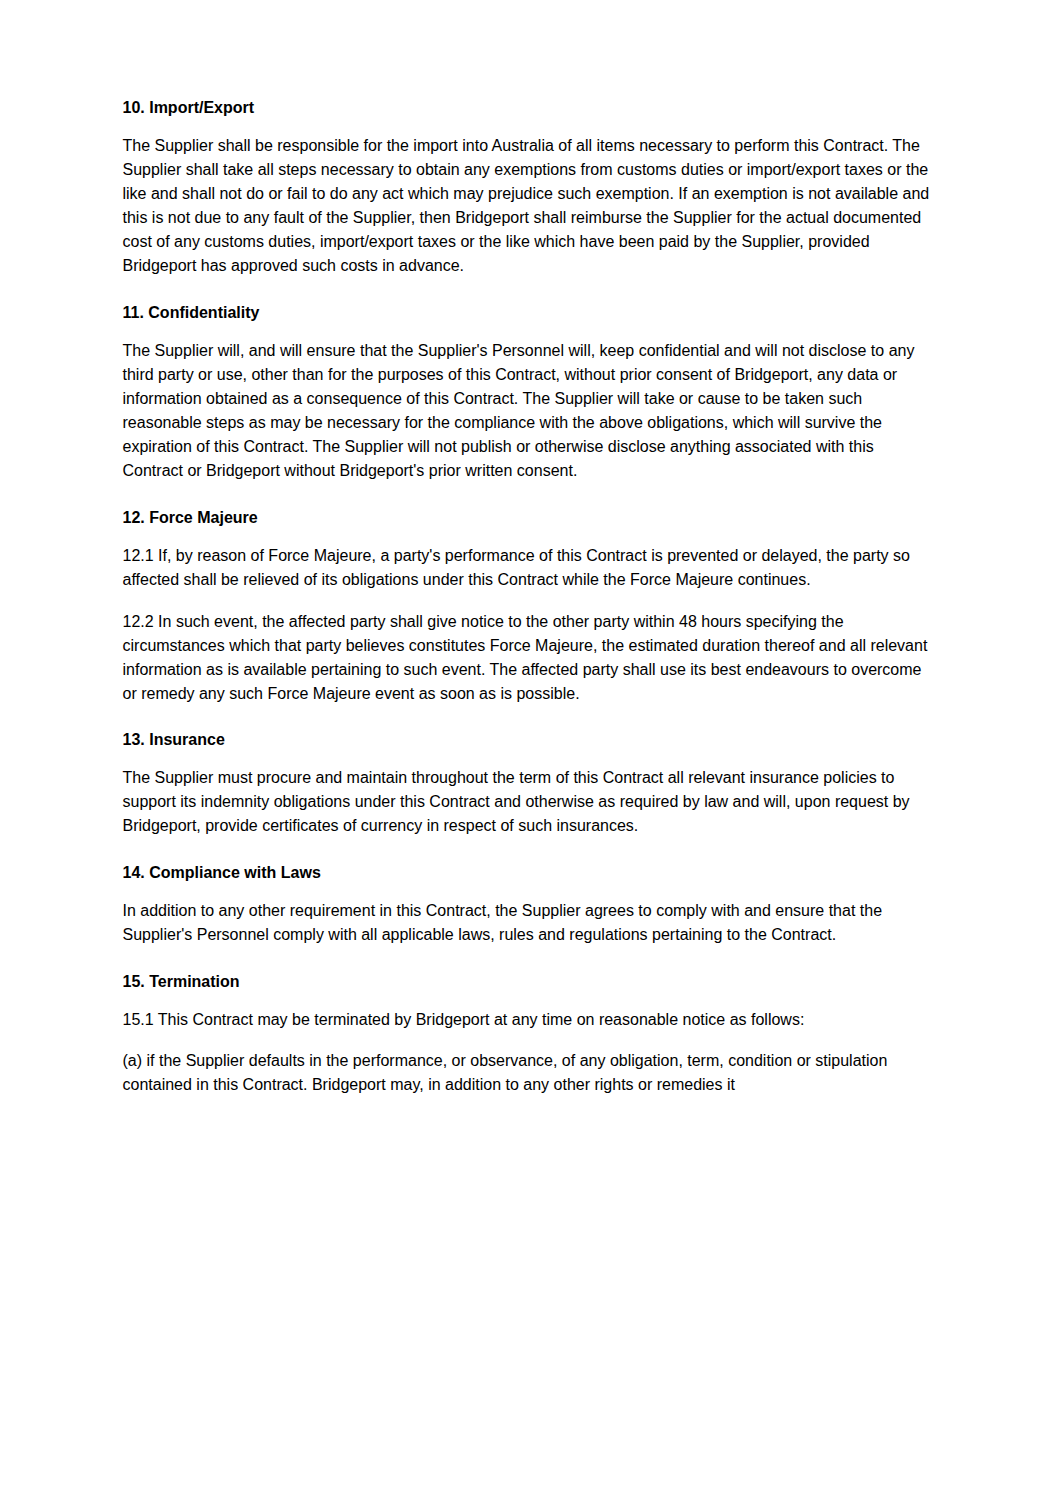10. Import/Export
The Supplier shall be responsible for the import into Australia of all items necessary to perform this Contract. The Supplier shall take all steps necessary to obtain any exemptions from customs duties or import/export taxes or the like and shall not do or fail to do any act which may prejudice such exemption. If an exemption is not available and this is not due to any fault of the Supplier, then Bridgeport shall reimburse the Supplier for the actual documented cost of any customs duties, import/export taxes or the like which have been paid by the Supplier, provided Bridgeport has approved such costs in advance.
11. Confidentiality
The Supplier will, and will ensure that the Supplier's Personnel will, keep confidential and will not disclose to any third party or use, other than for the purposes of this Contract, without prior consent of Bridgeport, any data or information obtained as a consequence of this Contract. The Supplier will take or cause to be taken such reasonable steps as may be necessary for the compliance with the above obligations, which will survive the expiration of this Contract. The Supplier will not publish or otherwise disclose anything associated with this Contract or Bridgeport without Bridgeport's prior written consent.
12. Force Majeure
12.1 If, by reason of Force Majeure, a party's performance of this Contract is prevented or delayed, the party so affected shall be relieved of its obligations under this Contract while the Force Majeure continues.
12.2 In such event, the affected party shall give notice to the other party within 48 hours specifying the circumstances which that party believes constitutes Force Majeure, the estimated duration thereof and all relevant information as is available pertaining to such event. The affected party shall use its best endeavours to overcome or remedy any such Force Majeure event as soon as is possible.
13. Insurance
The Supplier must procure and maintain throughout the term of this Contract all relevant insurance policies to support its indemnity obligations under this Contract and otherwise as required by law and will, upon request by Bridgeport, provide certificates of currency in respect of such insurances.
14. Compliance with Laws
In addition to any other requirement in this Contract, the Supplier agrees to comply with and ensure that the Supplier's Personnel comply with all applicable laws, rules and regulations pertaining to the Contract.
15. Termination
15.1 This Contract may be terminated by Bridgeport at any time on reasonable notice as follows:
(a) if the Supplier defaults in the performance, or observance, of any obligation, term, condition or stipulation contained in this Contract. Bridgeport may, in addition to any other rights or remedies it